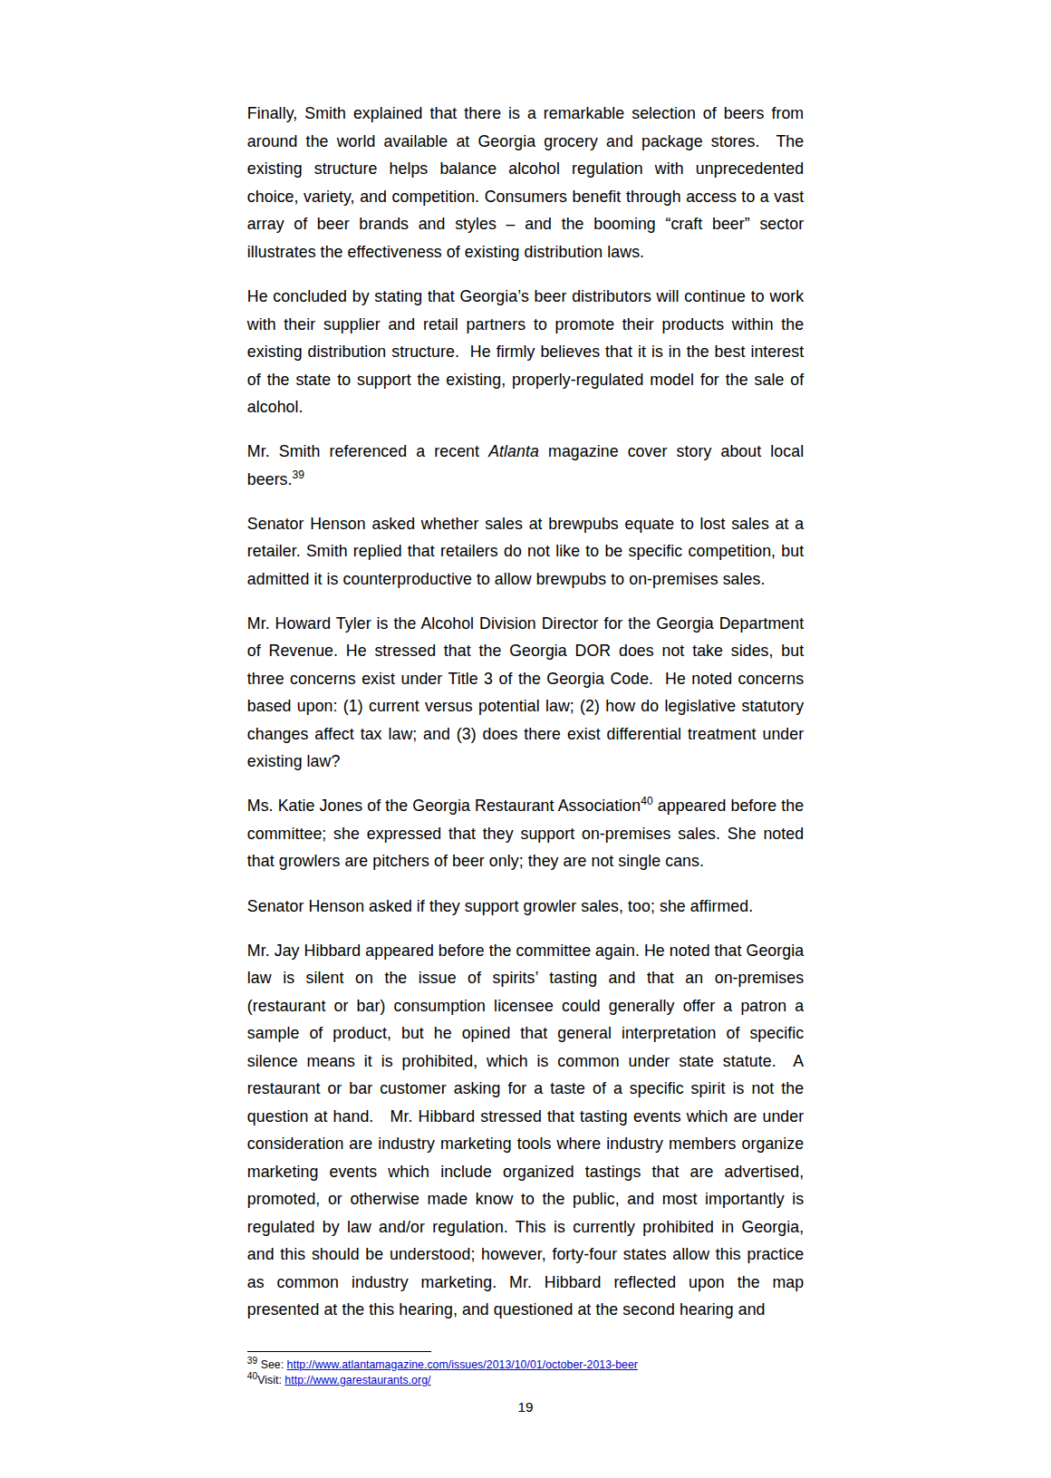Finally, Smith explained that there is a remarkable selection of beers from around the world available at Georgia grocery and package stores. The existing structure helps balance alcohol regulation with unprecedented choice, variety, and competition. Consumers benefit through access to a vast array of beer brands and styles – and the booming “craft beer” sector illustrates the effectiveness of existing distribution laws.
He concluded by stating that Georgia’s beer distributors will continue to work with their supplier and retail partners to promote their products within the existing distribution structure. He firmly believes that it is in the best interest of the state to support the existing, properly-regulated model for the sale of alcohol.
Mr. Smith referenced a recent Atlanta magazine cover story about local beers.39
Senator Henson asked whether sales at brewpubs equate to lost sales at a retailer. Smith replied that retailers do not like to be specific competition, but admitted it is counterproductive to allow brewpubs to on-premises sales.
Mr. Howard Tyler is the Alcohol Division Director for the Georgia Department of Revenue. He stressed that the Georgia DOR does not take sides, but three concerns exist under Title 3 of the Georgia Code. He noted concerns based upon: (1) current versus potential law; (2) how do legislative statutory changes affect tax law; and (3) does there exist differential treatment under existing law?
Ms. Katie Jones of the Georgia Restaurant Association40 appeared before the committee; she expressed that they support on-premises sales. She noted that growlers are pitchers of beer only; they are not single cans.
Senator Henson asked if they support growler sales, too; she affirmed.
Mr. Jay Hibbard appeared before the committee again. He noted that Georgia law is silent on the issue of spirits’ tasting and that an on-premises (restaurant or bar) consumption licensee could generally offer a patron a sample of product, but he opined that general interpretation of specific silence means it is prohibited, which is common under state statute. A restaurant or bar customer asking for a taste of a specific spirit is not the question at hand. Mr. Hibbard stressed that tasting events which are under consideration are industry marketing tools where industry members organize marketing events which include organized tastings that are advertised, promoted, or otherwise made know to the public, and most importantly is regulated by law and/or regulation. This is currently prohibited in Georgia, and this should be understood; however, forty-four states allow this practice as common industry marketing. Mr. Hibbard reflected upon the map presented at the this hearing, and questioned at the second hearing and
39 See: http://www.atlantamagazine.com/issues/2013/10/01/october-2013-beer
40Visit: http://www.garestaurants.org/
19